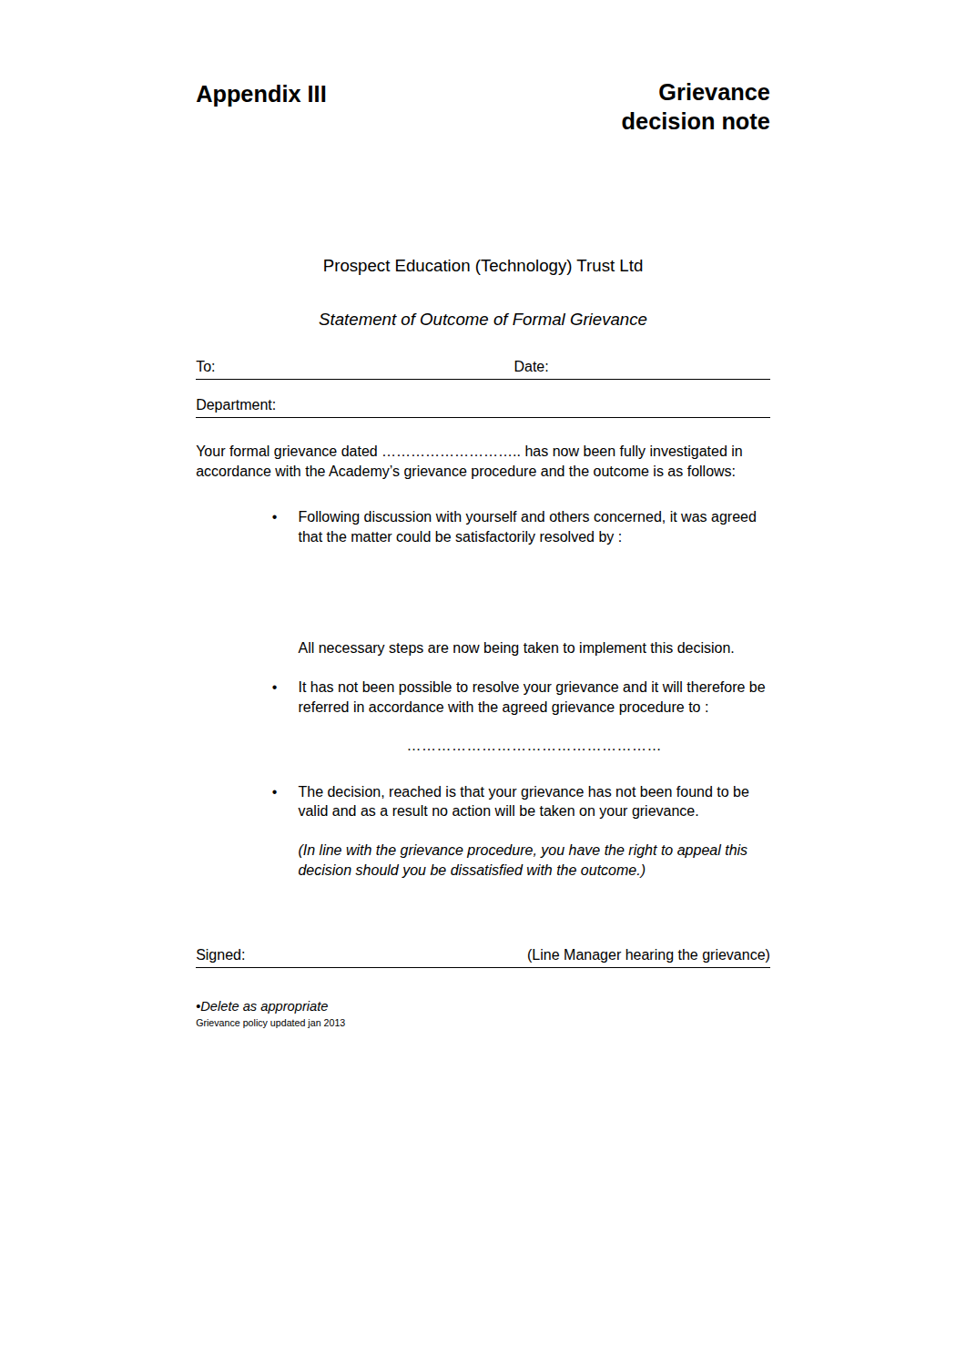Appendix III
Grievance decision note
Prospect Education (Technology) Trust Ltd
Statement of Outcome of Formal Grievance
To: Date:
Department:
Your formal grievance dated ……………………….. has now been fully investigated in accordance with the Academy’s grievance procedure and the outcome is as follows:
Following discussion with yourself and others concerned, it was agreed that the matter could be satisfactorily resolved by :
All necessary steps are now being taken to implement this decision.
It has not been possible to resolve your grievance and it will therefore be referred in accordance with the agreed grievance procedure to :
……………………………………………
The decision, reached is that your grievance has not been found to be valid and as a result no action will be taken on your grievance.
(In line with the grievance procedure, you have the right to appeal this decision should you be dissatisfied with the outcome.)
Signed: (Line Manager hearing the grievance)
•Delete as appropriate
Grievance policy updated jan 2013